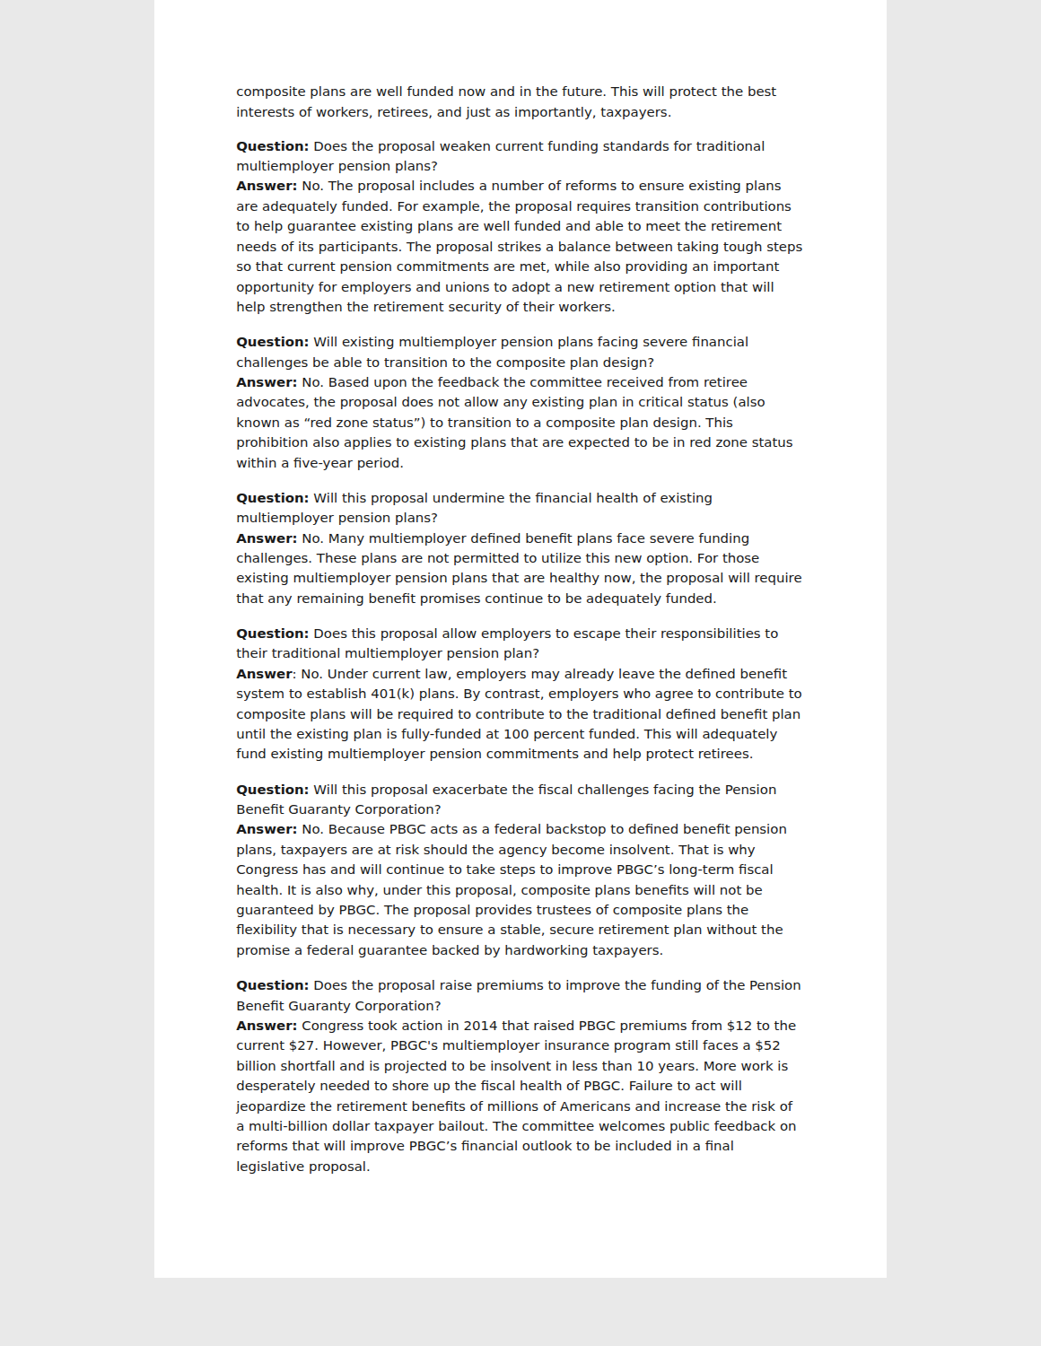composite plans are well funded now and in the future. This will protect the best interests of workers, retirees, and just as importantly, taxpayers.
Question: Does the proposal weaken current funding standards for traditional multiemployer pension plans?
Answer: No. The proposal includes a number of reforms to ensure existing plans are adequately funded. For example, the proposal requires transition contributions to help guarantee existing plans are well funded and able to meet the retirement needs of its participants. The proposal strikes a balance between taking tough steps so that current pension commitments are met, while also providing an important opportunity for employers and unions to adopt a new retirement option that will help strengthen the retirement security of their workers.
Question: Will existing multiemployer pension plans facing severe financial challenges be able to transition to the composite plan design?
Answer: No. Based upon the feedback the committee received from retiree advocates, the proposal does not allow any existing plan in critical status (also known as “red zone status”) to transition to a composite plan design. This prohibition also applies to existing plans that are expected to be in red zone status within a five-year period.
Question: Will this proposal undermine the financial health of existing multiemployer pension plans?
Answer: No. Many multiemployer defined benefit plans face severe funding challenges. These plans are not permitted to utilize this new option. For those existing multiemployer pension plans that are healthy now, the proposal will require that any remaining benefit promises continue to be adequately funded.
Question: Does this proposal allow employers to escape their responsibilities to their traditional multiemployer pension plan?
Answer: No. Under current law, employers may already leave the defined benefit system to establish 401(k) plans. By contrast, employers who agree to contribute to composite plans will be required to contribute to the traditional defined benefit plan until the existing plan is fully-funded at 100 percent funded. This will adequately fund existing multiemployer pension commitments and help protect retirees.
Question: Will this proposal exacerbate the fiscal challenges facing the Pension Benefit Guaranty Corporation?
Answer: No. Because PBGC acts as a federal backstop to defined benefit pension plans, taxpayers are at risk should the agency become insolvent. That is why Congress has and will continue to take steps to improve PBGC’s long-term fiscal health. It is also why, under this proposal, composite plans benefits will not be guaranteed by PBGC. The proposal provides trustees of composite plans the flexibility that is necessary to ensure a stable, secure retirement plan without the promise a federal guarantee backed by hardworking taxpayers.
Question: Does the proposal raise premiums to improve the funding of the Pension Benefit Guaranty Corporation?
Answer: Congress took action in 2014 that raised PBGC premiums from $12 to the current $27. However, PBGC's multiemployer insurance program still faces a $52 billion shortfall and is projected to be insolvent in less than 10 years. More work is desperately needed to shore up the fiscal health of PBGC. Failure to act will jeopardize the retirement benefits of millions of Americans and increase the risk of a multi-billion dollar taxpayer bailout. The committee welcomes public feedback on reforms that will improve PBGC’s financial outlook to be included in a final legislative proposal.